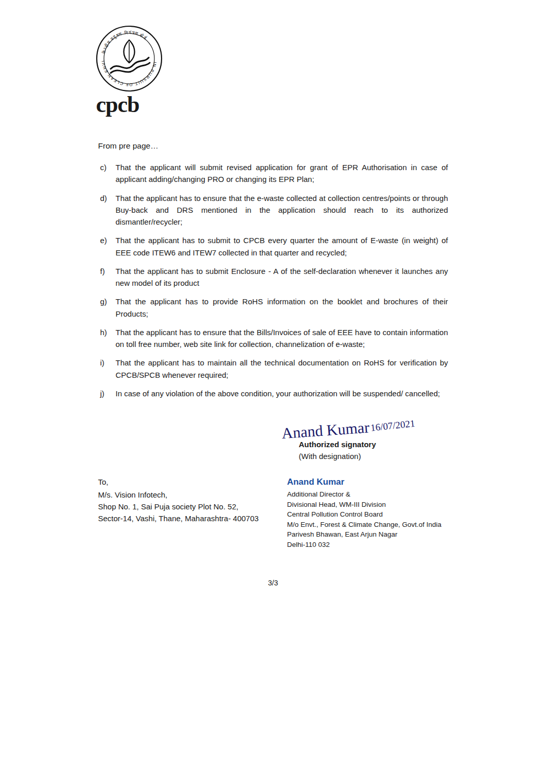केन्द्रीय प्रदूषण नियंत्रण बोर्ड IN PURSUIT OF CLEAN ENVIRONMENT
cpcb
From pre page…
c) That the applicant will submit revised application for grant of EPR Authorisation in case of applicant adding/changing PRO or changing its EPR Plan;
d) That the applicant has to ensure that the e-waste collected at collection centres/points or through Buy-back and DRS mentioned in the application should reach to its authorized dismantler/recycler;
e) That the applicant has to submit to CPCB every quarter the amount of E-waste (in weight) of EEE code ITEW6 and ITEW7 collected in that quarter and recycled;
f) That the applicant has to submit Enclosure - A of the self-declaration whenever it launches any new model of its product
g) That the applicant has to provide RoHS information on the booklet and brochures of their Products;
h) That the applicant has to ensure that the Bills/Invoices of sale of EEE have to contain information on toll free number, web site link for collection, channelization of e-waste;
i) That the applicant has to maintain all the technical documentation on RoHS for verification by CPCB/SPCB whenever required;
j) In case of any violation of the above condition, your authorization will be suspended/ cancelled;
Anand Kumar16/07/2021
Authorized signatory
(With designation)
To,
M/s. Vision Infotech,
Shop No. 1, Sai Puja society Plot No. 52,
Sector-14, Vashi, Thane, Maharashtra- 400703
Anand Kumar
Additional Director &
Divisional Head, WM-III Division
Central Pollution Control Board
M/o Envt., Forest & Climate Change, Govt.of India
Parivesh Bhawan, East Arjun Nagar
Delhi-110 032
3/3